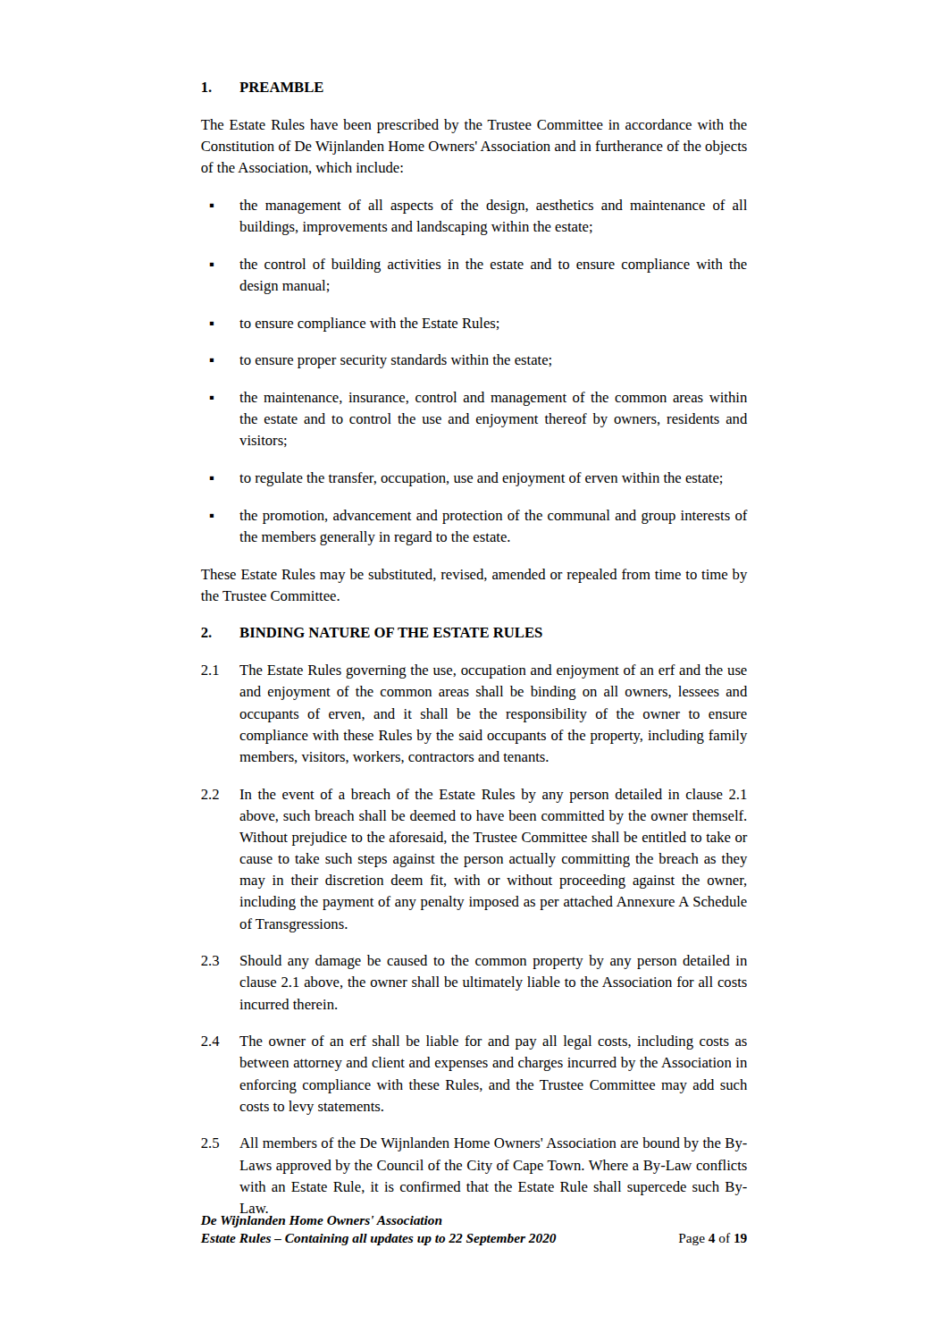1. Preamble
The Estate Rules have been prescribed by the Trustee Committee in accordance with the Constitution of De Wijnlanden Home Owners' Association and in furtherance of the objects of the Association, which include:
the management of all aspects of the design, aesthetics and maintenance of all buildings, improvements and landscaping within the estate;
the control of building activities in the estate and to ensure compliance with the design manual;
to ensure compliance with the Estate Rules;
to ensure proper security standards within the estate;
the maintenance, insurance, control and management of the common areas within the estate and to control the use and enjoyment thereof by owners, residents and visitors;
to regulate the transfer, occupation, use and enjoyment of erven within the estate;
the promotion, advancement and protection of the communal and group interests of the members generally in regard to the estate.
These Estate Rules may be substituted, revised, amended or repealed from time to time by the Trustee Committee.
2. Binding Nature of the Estate Rules
2.1
The Estate Rules governing the use, occupation and enjoyment of an erf and the use and enjoyment of the common areas shall be binding on all owners, lessees and occupants of erven, and it shall be the responsibility of the owner to ensure compliance with these Rules by the said occupants of the property, including family members, visitors, workers, contractors and tenants.
2.2
In the event of a breach of the Estate Rules by any person detailed in clause 2.1 above, such breach shall be deemed to have been committed by the owner themself. Without prejudice to the aforesaid, the Trustee Committee shall be entitled to take or cause to take such steps against the person actually committing the breach as they may in their discretion deem fit, with or without proceeding against the owner, including the payment of any penalty imposed as per attached Annexure A Schedule of Transgressions.
2.3
Should any damage be caused to the common property by any person detailed in clause 2.1 above, the owner shall be ultimately liable to the Association for all costs incurred therein.
2.4
The owner of an erf shall be liable for and pay all legal costs, including costs as between attorney and client and expenses and charges incurred by the Association in enforcing compliance with these Rules, and the Trustee Committee may add such costs to levy statements.
2.5
All members of the De Wijnlanden Home Owners' Association are bound by the By-Laws approved by the Council of the City of Cape Town. Where a By-Law conflicts with an Estate Rule, it is confirmed that the Estate Rule shall supercede such By-Law.
De Wijnlanden Home Owners' Association
Estate Rules – Containing all updates up to 22 September 2020
Page 4 of 19